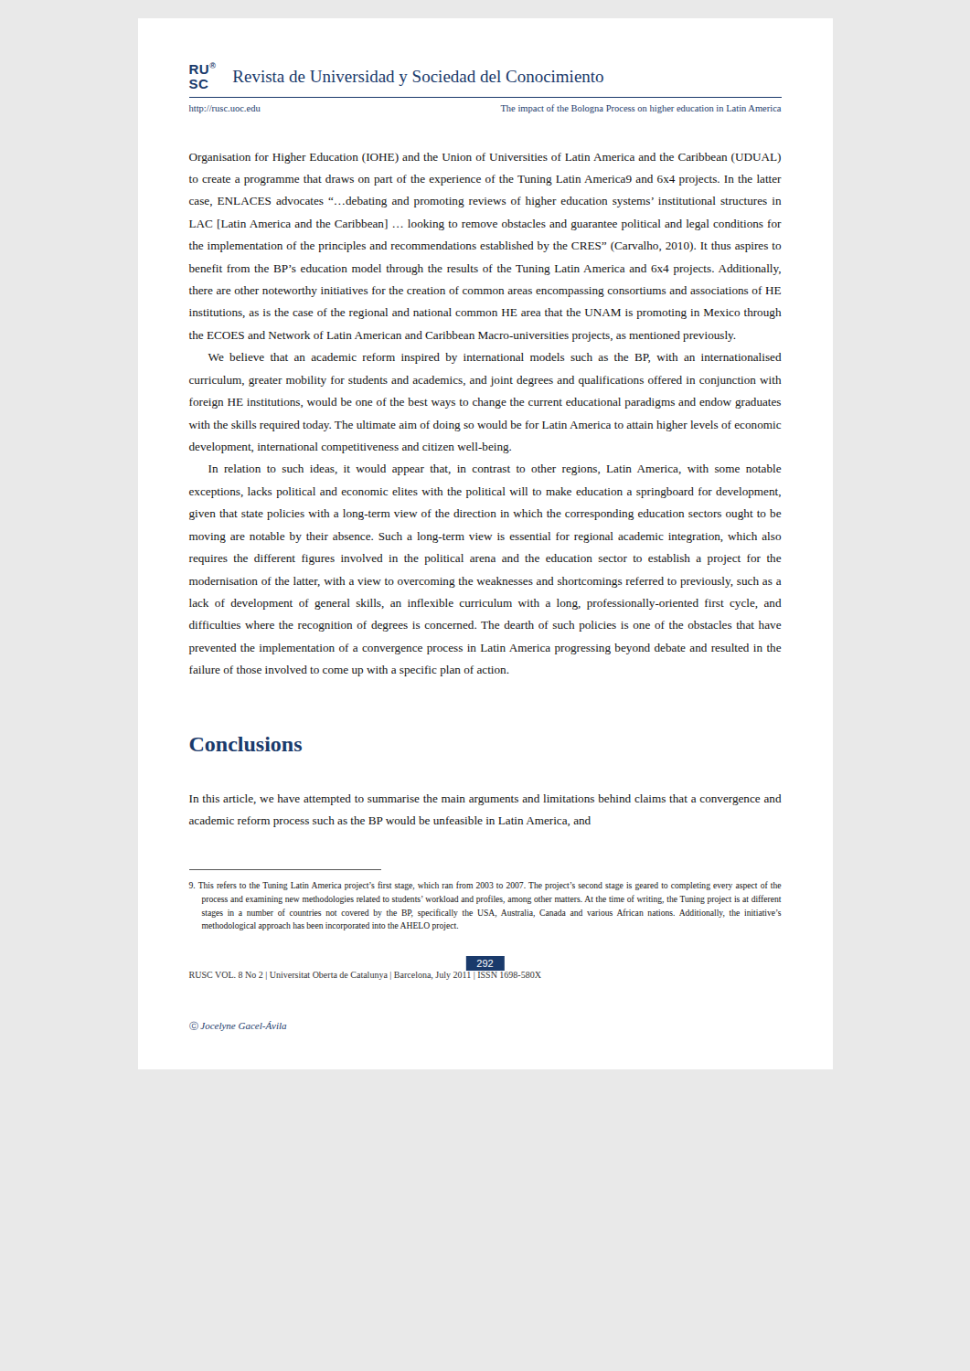RU® SC
Revista de Universidad y Sociedad del Conocimiento
http://rusc.uoc.edu The impact of the Bologna Process on higher education in Latin America
Organisation for Higher Education (IOHE) and the Union of Universities of Latin America and the Caribbean (UDUAL) to create a programme that draws on part of the experience of the Tuning Latin America9 and 6x4 projects. In the latter case, ENLACES advocates “…debating and promoting reviews of higher education systems’ institutional structures in LAC [Latin America and the Caribbean] … looking to remove obstacles and guarantee political and legal conditions for the implementation of the principles and recommendations established by the CRES” (Carvalho, 2010). It thus aspires to benefit from the BP’s education model through the results of the Tuning Latin America and 6x4 projects. Additionally, there are other noteworthy initiatives for the creation of common areas encompassing consortiums and associations of HE institutions, as is the case of the regional and national common HE area that the UNAM is promoting in Mexico through the ECOES and Network of Latin American and Caribbean Macro-universities projects, as mentioned previously.
We believe that an academic reform inspired by international models such as the BP, with an internationalised curriculum, greater mobility for students and academics, and joint degrees and qualifications offered in conjunction with foreign HE institutions, would be one of the best ways to change the current educational paradigms and endow graduates with the skills required today. The ultimate aim of doing so would be for Latin America to attain higher levels of economic development, international competitiveness and citizen well-being.
In relation to such ideas, it would appear that, in contrast to other regions, Latin America, with some notable exceptions, lacks political and economic elites with the political will to make education a springboard for development, given that state policies with a long-term view of the direction in which the corresponding education sectors ought to be moving are notable by their absence. Such a long-term view is essential for regional academic integration, which also requires the different figures involved in the political arena and the education sector to establish a project for the modernisation of the latter, with a view to overcoming the weaknesses and shortcomings referred to previously, such as a lack of development of general skills, an inflexible curriculum with a long, professionally-oriented first cycle, and difficulties where the recognition of degrees is concerned. The dearth of such policies is one of the obstacles that have prevented the implementation of a convergence process in Latin America progressing beyond debate and resulted in the failure of those involved to come up with a specific plan of action.
Conclusions
In this article, we have attempted to summarise the main arguments and limitations behind claims that a convergence and academic reform process such as the BP would be unfeasible in Latin America, and
9. This refers to the Tuning Latin America project’s first stage, which ran from 2003 to 2007. The project’s second stage is geared to completing every aspect of the process and examining new methodologies related to students’ workload and profiles, among other matters. At the time of writing, the Tuning project is at different stages in a number of countries not covered by the BP, specifically the USA, Australia, Canada and various African nations. Additionally, the initiative’s methodological approach has been incorporated into the AHELO project.
RUSC VOL. 8 No 2 | Universitat Oberta de Catalunya | Barcelona, July 2011 | ISSN 1698-580X
292
Ⓒ Jocelyne Gacel-Ávila